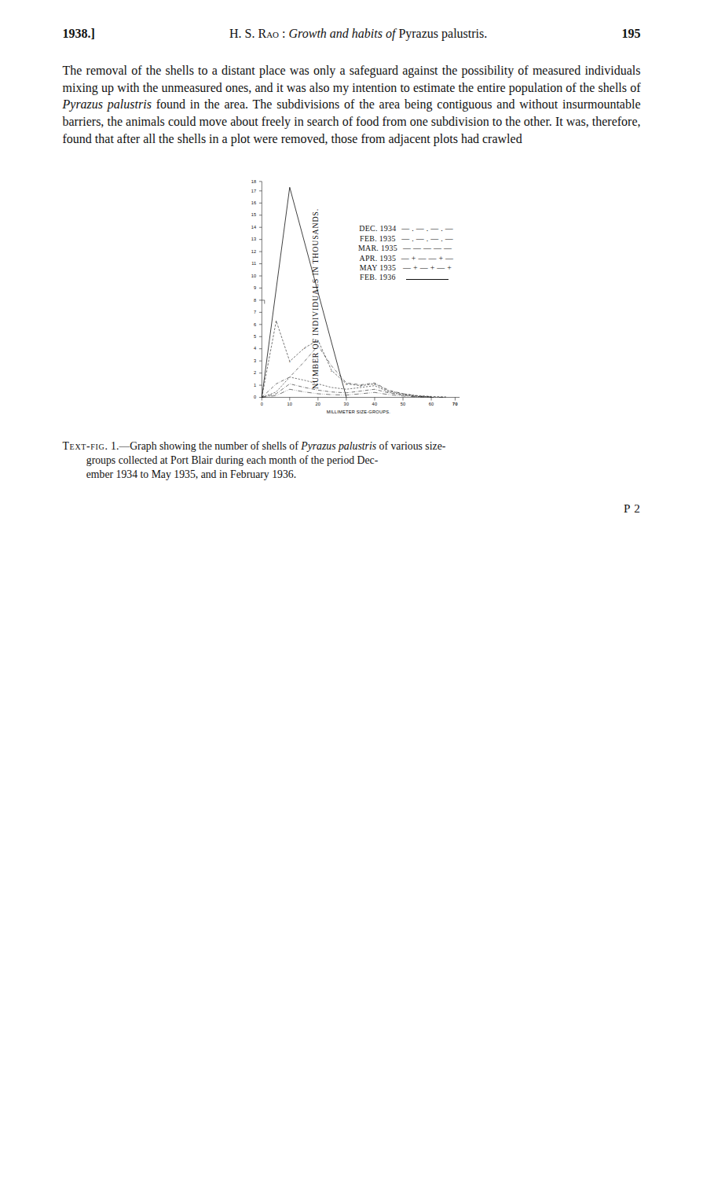1938.] H. S. Rao : Growth and habits of Pyrazus palustris. 195
The removal of the shells to a distant place was only a safeguard against the possibility of measured individuals mixing up with the unmeasured ones, and it was also my intention to estimate the entire population of the shells of Pyrazus palustris found in the area. The subdivisions of the area being contiguous and without insurmountable barriers, the animals could move about freely in search of food from one subdivision to the other. It was, therefore, found that after all the shells in a plot were removed, those from adjacent plots had crawled
NUMBER OF INDIVIDUALS IN THOUSANDS.
| DEC. 1934 | — . — . — . — |
| FEB. 1935 | — . — . — . — |
| MAR. 1935 | — — — — — |
| APR. 1935 | — + — — + — |
| MAY 1935 | — + — + — + |
| FEB. 1936 | |
0 1 2 3 4 5 6 7 8 9 10 11 12 13 14 15 16 17 18 0 10 20 30 40 50 60 70 MILLIMETER SIZE-GROUPS. + + + + + + + +
Text-fig. 1.—Graph showing the number of shells of Pyrazus palustris of various size- groups collected at Port Blair during each month of the period Dec- ember 1934 to May 1935, and in February 1936.
P 2